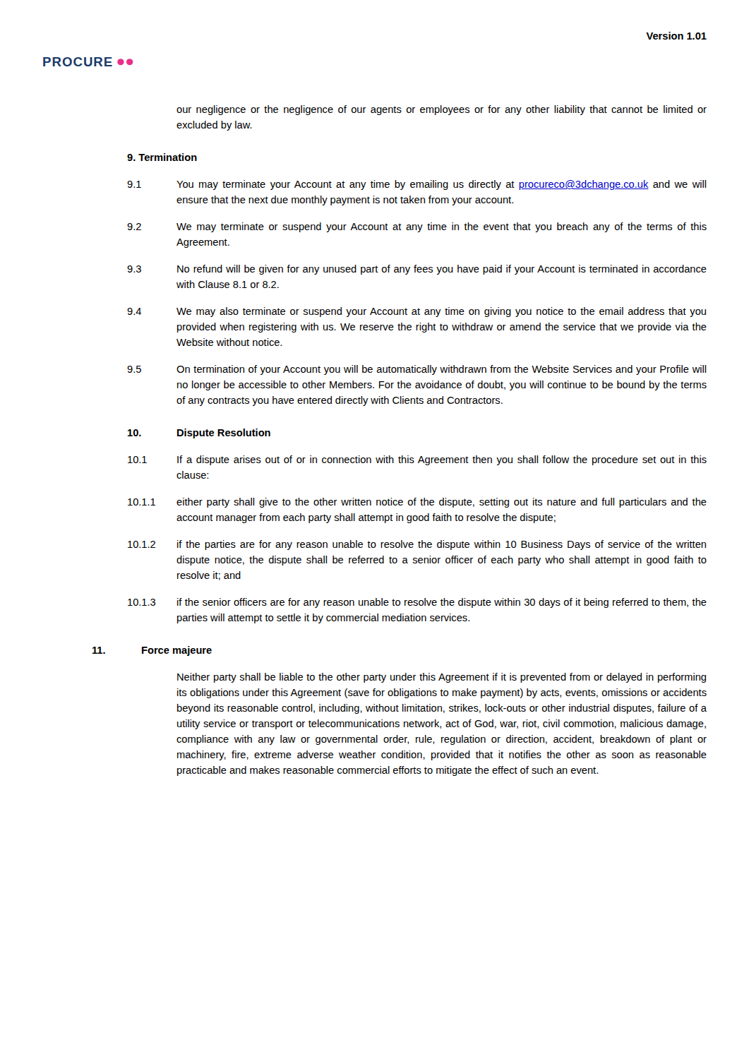Version 1.01
PROCURE ●●
our negligence or the negligence of our agents or employees or for any other liability that cannot be limited or excluded by law.
9. Termination
9.1
You may terminate your Account at any time by emailing us directly at procureco@3dchange.co.uk and we will ensure that the next due monthly payment is not taken from your account.
9.2
We may terminate or suspend your Account at any time in the event that you breach any of the terms of this Agreement.
9.3
No refund will be given for any unused part of any fees you have paid if your Account is terminated in accordance with Clause 8.1 or 8.2.
9.4
We may also terminate or suspend your Account at any time on giving you notice to the email address that you provided when registering with us. We reserve the right to withdraw or amend the service that we provide via the Website without notice.
9.5
On termination of your Account you will be automatically withdrawn from the Website Services and your Profile will no longer be accessible to other Members. For the avoidance of doubt, you will continue to be bound by the terms of any contracts you have entered directly with Clients and Contractors.
10.
Dispute Resolution
10.1
If a dispute arises out of or in connection with this Agreement then you shall follow the procedure set out in this clause:
10.1.1
either party shall give to the other written notice of the dispute, setting out its nature and full particulars and the account manager from each party shall attempt in good faith to resolve the dispute;
10.1.2
if the parties are for any reason unable to resolve the dispute within 10 Business Days of service of the written dispute notice, the dispute shall be referred to a senior officer of each party who shall attempt in good faith to resolve it; and
10.1.3
if the senior officers are for any reason unable to resolve the dispute within 30 days of it being referred to them, the parties will attempt to settle it by commercial mediation services.
11.
Force majeure
Neither party shall be liable to the other party under this Agreement if it is prevented from or delayed in performing its obligations under this Agreement (save for obligations to make payment) by acts, events, omissions or accidents beyond its reasonable control, including, without limitation, strikes, lock-outs or other industrial disputes, failure of a utility service or transport or telecommunications network, act of God, war, riot, civil commotion, malicious damage, compliance with any law or governmental order, rule, regulation or direction, accident, breakdown of plant or machinery, fire, extreme adverse weather condition, provided that it notifies the other as soon as reasonable practicable and makes reasonable commercial efforts to mitigate the effect of such an event.